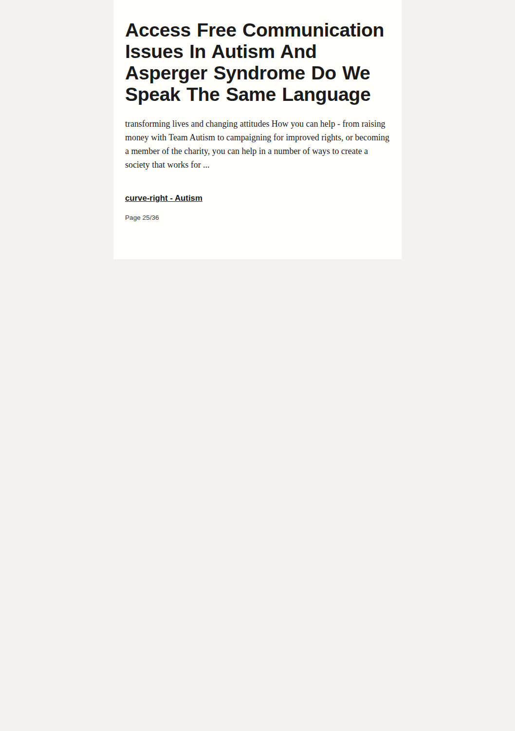Access Free Communication Issues In Autism And Asperger Syndrome Do We Speak The Same Language
transforming lives and changing attitudes How you can help - from raising money with Team Autism to campaigning for improved rights, or becoming a member of the charity, you can help in a number of ways to create a society that works for ...
curve-right - Autism
Page 25/36